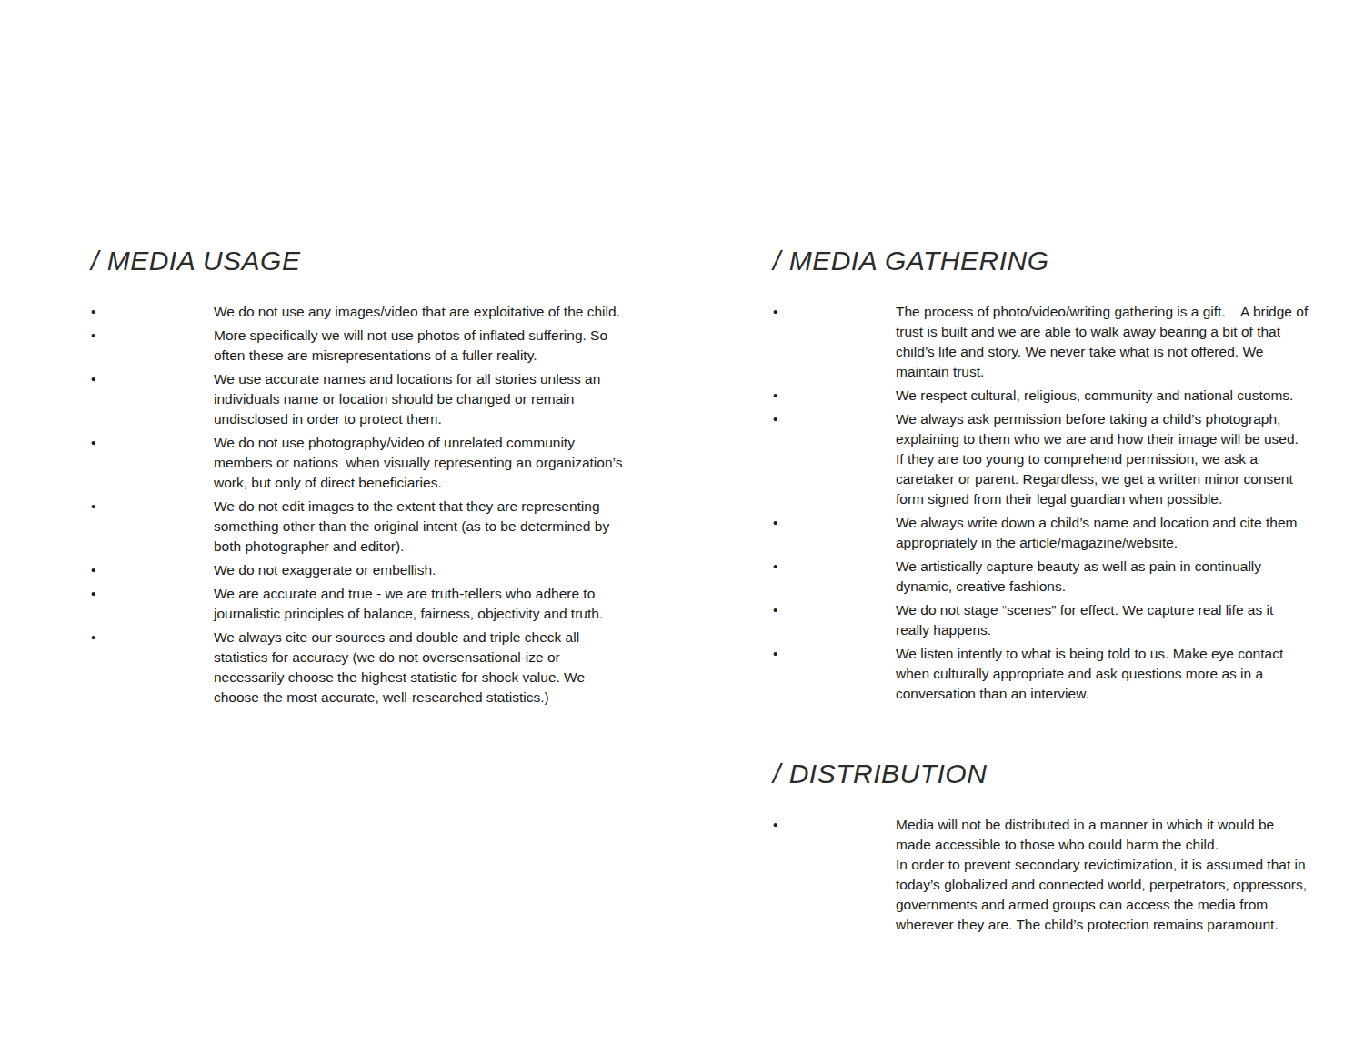/ MEDIA USAGE
We do not use any images/video that are exploitative of the child.
More specifically we will not use photos of inflated suffering. So often these are misrepresentations of a fuller reality.
We use accurate names and locations for all stories unless an individuals name or location should be changed or remain undisclosed in order to protect them.
We do not use photography/video of unrelated community members or nations when visually representing an organization’s work, but only of direct beneficiaries.
We do not edit images to the extent that they are representing something other than the original intent (as to be determined by both photographer and editor).
We do not exaggerate or embellish.
We are accurate and true - we are truth-tellers who adhere to journalistic principles of balance, fairness, objectivity and truth.
We always cite our sources and double and triple check all statistics for accuracy (we do not oversensational-ize or necessarily choose the highest statistic for shock value. We choose the most accurate, well-researched statistics.)
/ MEDIA GATHERING
The process of photo/video/writing gathering is a gift. A bridge of trust is built and we are able to walk away bearing a bit of that child’s life and story. We never take what is not offered. We maintain trust.
We respect cultural, religious, community and national customs.
We always ask permission before taking a child’s photograph, explaining to them who we are and how their image will be used. If they are too young to comprehend permission, we ask a caretaker or parent. Regardless, we get a written minor consent form signed from their legal guardian when possible.
We always write down a child’s name and location and cite them appropriately in the article/magazine/website.
We artistically capture beauty as well as pain in continually dynamic, creative fashions.
We do not stage “scenes” for effect. We capture real life as it really happens.
We listen intently to what is being told to us. Make eye contact when culturally appropriate and ask questions more as in a conversation than an interview.
/ DISTRIBUTION
Media will not be distributed in a manner in which it would be made accessible to those who could harm the child.
In order to prevent secondary revictimization, it is assumed that in today’s globalized and connected world, perpetrators, oppressors, governments and armed groups can access the media from wherever they are. The child’s protection remains paramount.